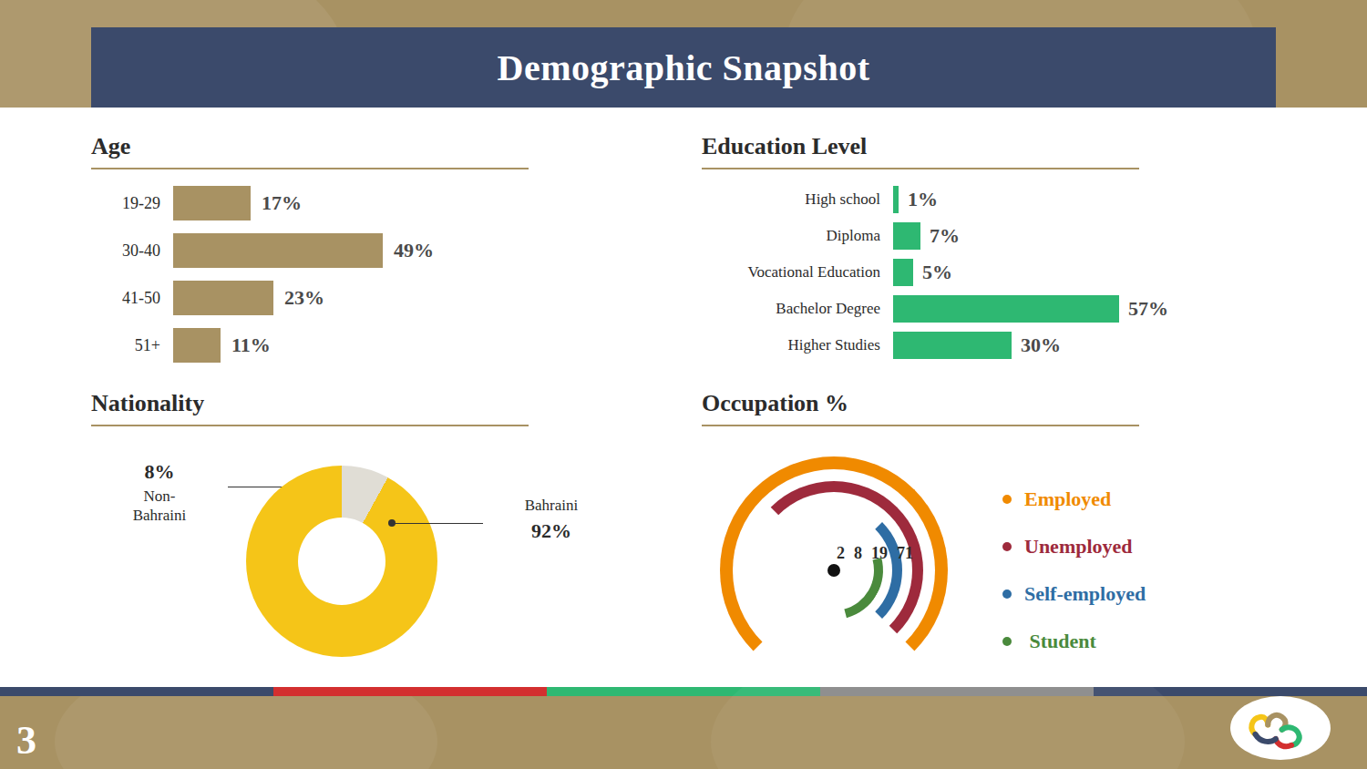Demographic Snapshot
Age
19-29
17%
30-40
49%
41-50
23%
51+
11%
Education Level
High school
1%
Diploma
7%
Vocational Education
5%
Bachelor Degree
57%
Higher Studies
30%
Nationality
8% Non-
Bahraini
Bahraini 92%
Occupation %
281971
Employed
Unemployed
Self-employed
Student
3